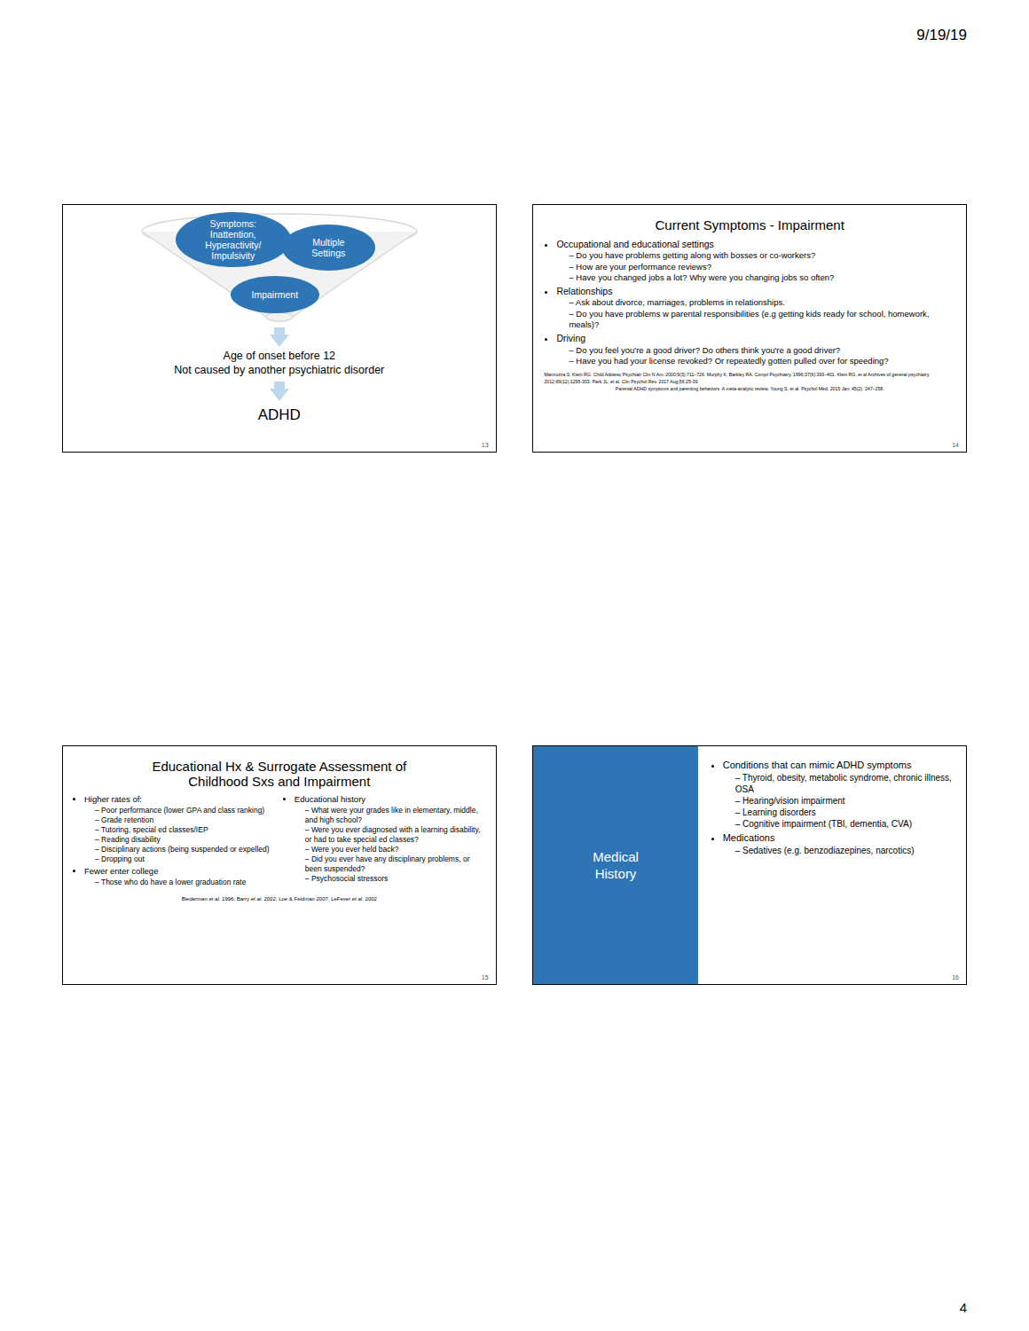9/19/19
Symptoms:
Inattention,
Hyperactivity/
Impulsivity
Multiple
Settings
Impairment
Age of onset before 12
Not caused by another psychiatric disorder
ADHD
13
Current Symptoms - Impairment
Occupational and educational settings
Do you have problems getting along with bosses or co-workers?
How are your performance reviews?
Have you changed jobs a lot? Why were you changing jobs so often?
Relationships
Ask about divorce, marriages, problems in relationships.
Do you have problems w parental responsibilities (e.g getting kids ready for school, homework, meals)?
Driving
Do you feel you're a good driver? Do others think you're a good driver?
Have you had your license revoked? Or repeatedly gotten pulled over for speeding?
Mannuzza S, Klein RG. Child Adolesc Psychiatr Clin N Am. 2000;9(3):711–726. Murphy K, Barkley RA. Compr Psychiatry. 1996;37(6):393–401. Klein RG, et al Archives of general psychiatry. 2012;69(12):1295-303. Park JL, et al. Clin Psychol Rev. 2017 Aug;56:25-39.
Parental ADHD symptoms and parenting behaviors: A meta-analytic review. Young S, et al. Psychol Med. 2015 Jan; 45(2): 247–258.
14
Educational Hx & Surrogate Assessment of
Childhood Sxs and Impairment
Higher rates of:
Poor performance (lower GPA and class ranking)
Grade retention
Tutoring, special ed classes/IEP
Reading disability
Disciplinary actions (being suspended or expelled)
Dropping out
Fewer enter college
Those who do have a lower graduation rate
Educational history
What were your grades like in elementary, middle, and high school?
Were you ever diagnosed with a learning disability, or had to take special ed classes?
Were you ever held back?
Did you ever have any disciplinary problems, or been suspended?
Psychosocial stressors
Biederman et al. 1996; Barry et al. 2002; Loe & Feldman 2007, LeFever et al. 2002
15
Medical
History
Conditions that can mimic ADHD symptoms
Thyroid, obesity, metabolic syndrome, chronic illness, OSA
Hearing/vision impairment
Learning disorders
Cognitive impairment (TBI, dementia, CVA)
Medications
Sedatives (e.g. benzodiazepines, narcotics)
16
4